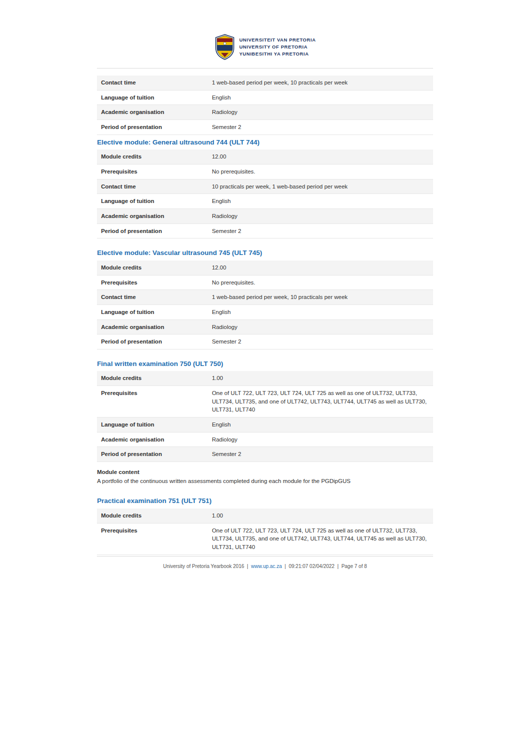Universiteit van Pretoria University of Pretoria Yunibesithi ya Pretoria
| Contact time | 1 web-based period per week, 10 practicals per week |
| Language of tuition | English |
| Academic organisation | Radiology |
| Period of presentation | Semester 2 |
Elective module: General ultrasound 744 (ULT 744)
| Module credits | 12.00 |
| Prerequisites | No prerequisites. |
| Contact time | 10 practicals per week, 1 web-based period per week |
| Language of tuition | English |
| Academic organisation | Radiology |
| Period of presentation | Semester 2 |
Elective module: Vascular ultrasound 745 (ULT 745)
| Module credits | 12.00 |
| Prerequisites | No prerequisites. |
| Contact time | 1 web-based period per week, 10 practicals per week |
| Language of tuition | English |
| Academic organisation | Radiology |
| Period of presentation | Semester 2 |
Final written examination 750 (ULT 750)
| Module credits | 1.00 |
| Prerequisites | One of ULT 722, ULT 723, ULT 724, ULT 725 as well as one of ULT732, ULT733, ULT734, ULT735, and one of ULT742, ULT743, ULT744, ULT745 as well as ULT730, ULT731, ULT740 |
| Language of tuition | English |
| Academic organisation | Radiology |
| Period of presentation | Semester 2 |
Module content
A portfolio of the continuous written assessments completed during each module for the PGDipGUS
Practical examination 751 (ULT 751)
| Module credits | 1.00 |
| Prerequisites | One of ULT 722, ULT 723, ULT 724, ULT 725 as well as one of ULT732, ULT733, ULT734, ULT735, and one of ULT742, ULT743, ULT744, ULT745 as well as ULT730, ULT731, ULT740 |
University of Pretoria Yearbook 2016 | www.up.ac.za | 09:21:07 02/04/2022 | Page 7 of 8